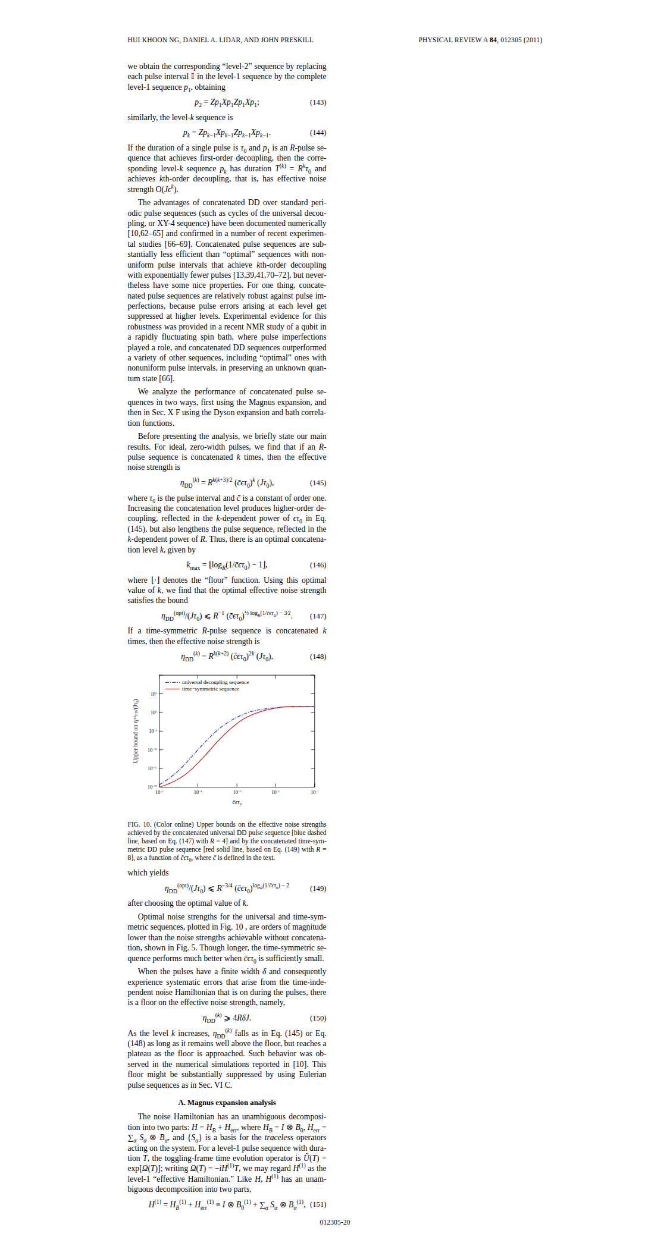HUI KHOON NG, DANIEL A. LIDAR, AND JOHN PRESKILL
PHYSICAL REVIEW A 84, 012305 (2011)
we obtain the corresponding “level-2” sequence by replacing each pulse interval 𝕀 in the level-1 sequence by the complete level-1 sequence p1, obtaining
p2 = Zp1Xp1Zp1Xp1; (143)
similarly, the level-k sequence is
pk = Zpk−1Xpk−1Zpk−1Xpk−1. (144)
If the duration of a single pulse is τ0 and p1 is an R-pulse sequence that achieves first-order decoupling, then the corresponding level-k sequence pk has duration T(k) = Rkτ0 and achieves kth-order decoupling, that is, has effective noise strength O(Jϵk).
The advantages of concatenated DD over standard periodic pulse sequences (such as cycles of the universal decoupling, or XY-4 sequence) have been documented numerically [10,62–65] and confirmed in a number of recent experimental studies [66–69]. Concatenated pulse sequences are substantially less efficient than “optimal” sequences with nonuniform pulse intervals that achieve kth-order decoupling with exponentially fewer pulses [13,39,41,70–72], but nevertheless have some nice properties. For one thing, concatenated pulse sequences are relatively robust against pulse imperfections, because pulse errors arising at each level get suppressed at higher levels. Experimental evidence for this robustness was provided in a recent NMR study of a qubit in a rapidly fluctuating spin bath, where pulse imperfections played a role, and concatenated DD sequences outperformed a variety of other sequences, including “optimal” ones with nonuniform pulse intervals, in preserving an unknown quantum state [66].
We analyze the performance of concatenated pulse sequences in two ways, first using the Magnus expansion, and then in Sec. X F using the Dyson expansion and bath correlation functions.
Before presenting the analysis, we briefly state our main results. For ideal, zero-width pulses, we find that if an R-pulse sequence is concatenated k times, then the effective noise strength is
ηDD(k) = Rk(k+3)/2 (c̄ϵτ0)k (Jτ0), (145)
where τ0 is the pulse interval and c̄ is a constant of order one. Increasing the concatenation level produces higher-order decoupling, reflected in the k-dependent power of ϵτ0 in Eq. (145), but also lengthens the pulse sequence, reflected in the k-dependent power of R. Thus, there is an optimal concatenation level k, given by
kmax = ⌊logR(1/c̄ϵτ0) − 1⌋, (146)
where ⌊·⌋ denotes the “floor” function. Using this optimal value of k, we find that the optimal effective noise strength satisfies the bound
ηDD(opt)/(Jτ0) ⩽ R−1 (c̄ϵτ0)½ logR(1/c̄ϵτ0) − 3⁄2. (147)
If a time-symmetric R-pulse sequence is concatenated k times, then the effective noise strength is
ηDD(k) = Rk(k+2) (c̄ϵτ0)2k (Jτ0), (148)
10−20 10−15 10−10 10−5 100 105 10−5 10−4 10−3 10−2 10−1 c̄ϵτ0 Upper bound on ηoptDD/(Jτ0) universal decoupling sequence time−symmetric sequence
FIG. 10. (Color online) Upper bounds on the effective noise strengths achieved by the concatenated universal DD pulse sequence [blue dashed line, based on Eq. (147) with R = 4] and by the concatenated time-symmetric DD pulse sequence [red solid line, based on Eq. (149) with R = 8], as a function of c̄ϵτ0, where c̄ is defined in the text.
which yields
ηDD(opt)/(Jτ0) ⩽ R−3/4 (c̄ϵτ0)logR(1/c̄ϵτ0) − 2 (149)
after choosing the optimal value of k.
Optimal noise strengths for the universal and time-symmetric sequences, plotted in Fig. 10 , are orders of magnitude lower than the noise strengths achievable without concatenation, shown in Fig. 5. Though longer, the time-symmetric sequence performs much better when c̄ϵτ0 is sufficiently small.
When the pulses have a finite width δ and consequently experience systematic errors that arise from the time-independent noise Hamiltonian that is on during the pulses, there is a floor on the effective noise strength, namely,
ηDD(k) ⩾ 4RδJ. (150)
As the level k increases, ηDD(k) falls as in Eq. (145) or Eq. (148) as long as it remains well above the floor, but reaches a plateau as the floor is approached. Such behavior was observed in the numerical simulations reported in [10]. This floor might be substantially suppressed by using Eulerian pulse sequences as in Sec. VI C.
A. Magnus expansion analysis
The noise Hamiltonian has an unambiguous decomposition into two parts: H = HB + Herr, where HB = I ⊗ B0, Herr = ∑α Sα ⊗ Bα, and {Sα} is a basis for the traceless operators acting on the system. For a level-1 pulse sequence with duration T, the toggling-frame time evolution operator is Ũ(T) = exp[Ω(T)]; writing Ω(T) = −iH(1)T, we may regard H(1) as the level-1 “effective Hamiltonian.” Like H, H(1) has an unambiguous decomposition into two parts,
H(1) = HB(1) + Herr(1) ≡ I ⊗ B0(1) + ∑α Sα ⊗ Bα(1), (151)
012305-20